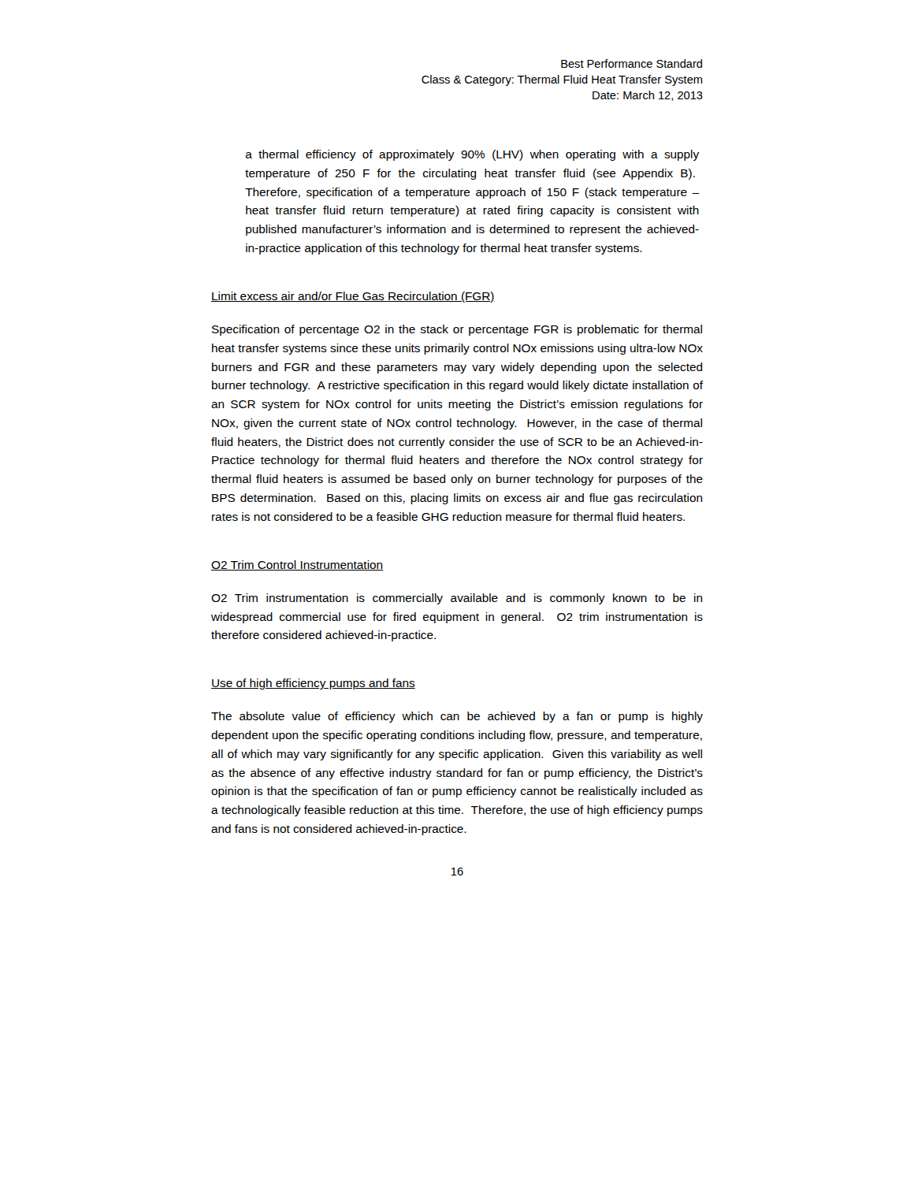Best Performance Standard
Class & Category: Thermal Fluid Heat Transfer System
Date: March 12, 2013
a thermal efficiency of approximately 90% (LHV) when operating with a supply temperature of 250 F for the circulating heat transfer fluid (see Appendix B). Therefore, specification of a temperature approach of 150 F (stack temperature – heat transfer fluid return temperature) at rated firing capacity is consistent with published manufacturer’s information and is determined to represent the achieved-in-practice application of this technology for thermal heat transfer systems.
Limit excess air and/or Flue Gas Recirculation (FGR)
Specification of percentage O2 in the stack or percentage FGR is problematic for thermal heat transfer systems since these units primarily control NOx emissions using ultra-low NOx burners and FGR and these parameters may vary widely depending upon the selected burner technology. A restrictive specification in this regard would likely dictate installation of an SCR system for NOx control for units meeting the District’s emission regulations for NOx, given the current state of NOx control technology. However, in the case of thermal fluid heaters, the District does not currently consider the use of SCR to be an Achieved-in-Practice technology for thermal fluid heaters and therefore the NOx control strategy for thermal fluid heaters is assumed be based only on burner technology for purposes of the BPS determination. Based on this, placing limits on excess air and flue gas recirculation rates is not considered to be a feasible GHG reduction measure for thermal fluid heaters.
O2 Trim Control Instrumentation
O2 Trim instrumentation is commercially available and is commonly known to be in widespread commercial use for fired equipment in general. O2 trim instrumentation is therefore considered achieved-in-practice.
Use of high efficiency pumps and fans
The absolute value of efficiency which can be achieved by a fan or pump is highly dependent upon the specific operating conditions including flow, pressure, and temperature, all of which may vary significantly for any specific application. Given this variability as well as the absence of any effective industry standard for fan or pump efficiency, the District’s opinion is that the specification of fan or pump efficiency cannot be realistically included as a technologically feasible reduction at this time. Therefore, the use of high efficiency pumps and fans is not considered achieved-in-practice.
16